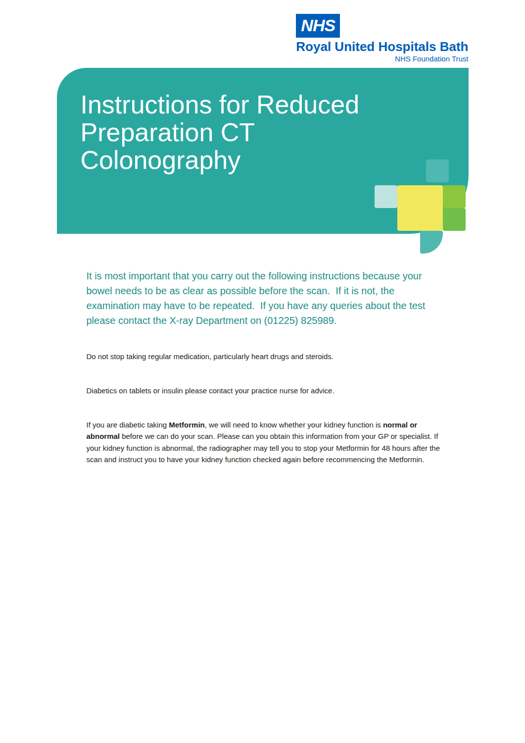NHS
Royal United Hospitals Bath
NHS Foundation Trust
Instructions for Reduced Preparation CT Colonography
It is most important that you carry out the following instructions because your bowel needs to be as clear as possible before the scan. If it is not, the examination may have to be repeated. If you have any queries about the test please contact the X-ray Department on (01225) 825989.
Do not stop taking regular medication, particularly heart drugs and steroids.
Diabetics on tablets or insulin please contact your practice nurse for advice.
If you are diabetic taking Metformin, we will need to know whether your kidney function is normal or abnormal before we can do your scan. Please can you obtain this information from your GP or specialist. If your kidney function is abnormal, the radiographer may tell you to stop your Metformin for 48 hours after the scan and instruct you to have your kidney function checked again before recommencing the Metformin.